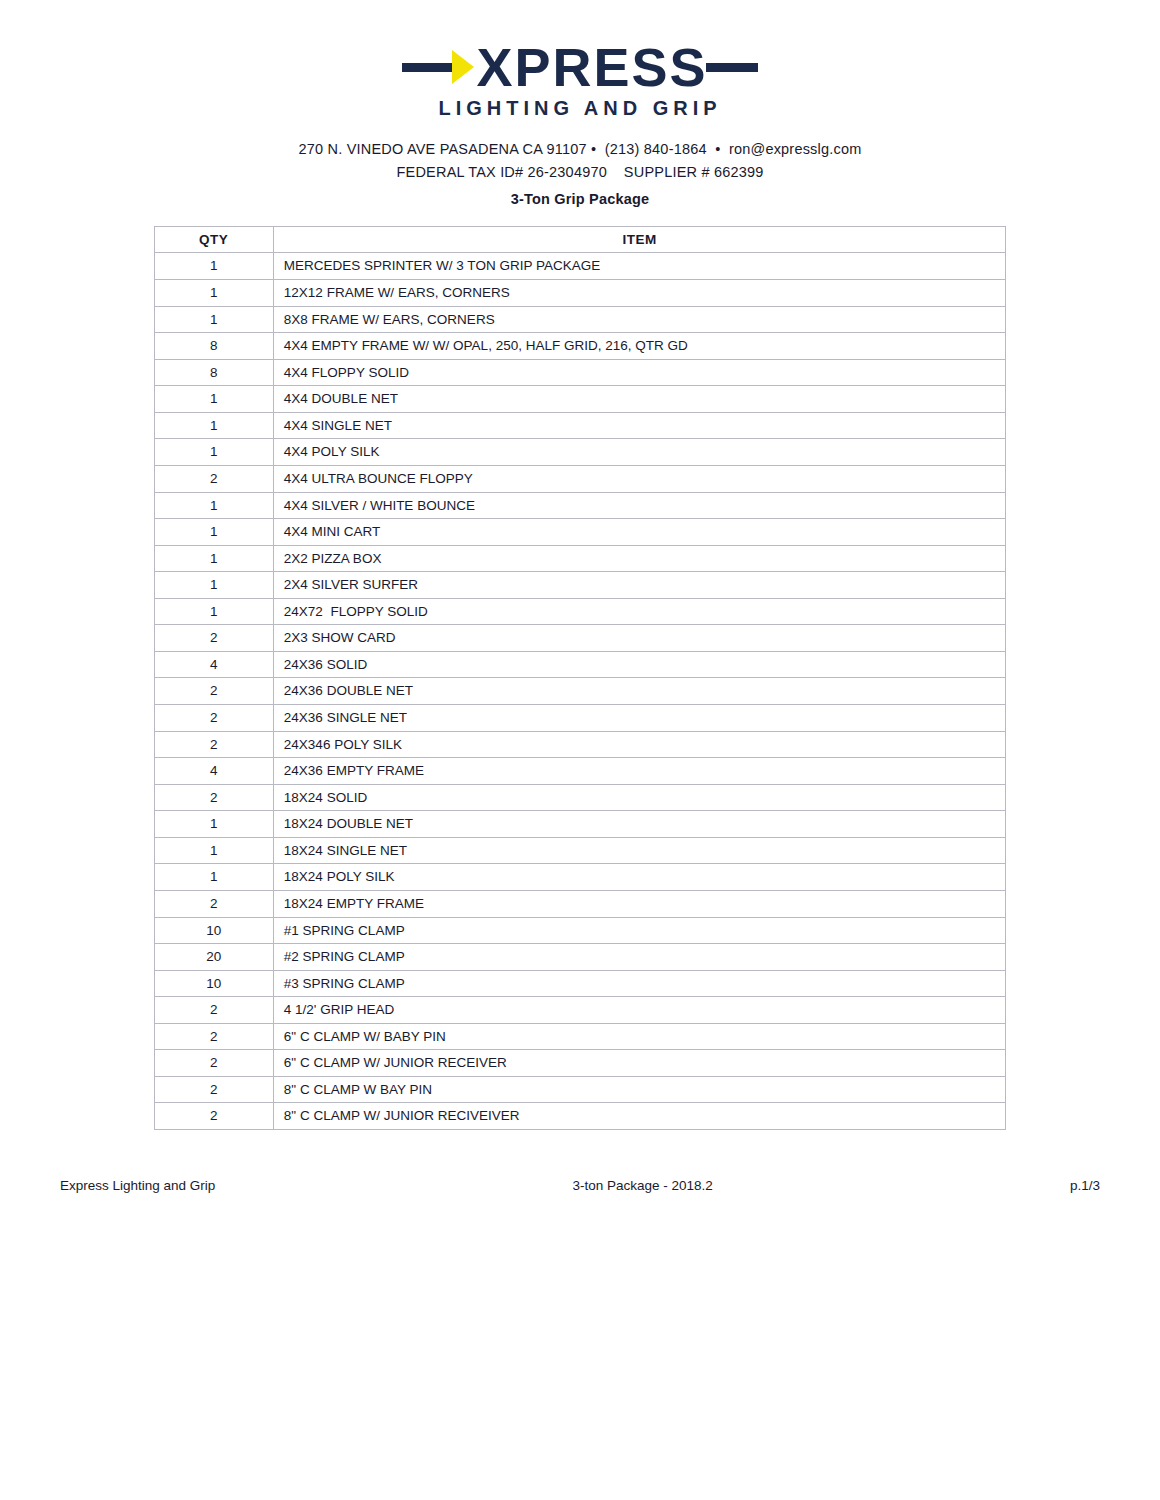XPRESS
LIGHTING AND GRIP
270 N. VINEDO AVE PASADENA CA 91107 • (213) 840-1864 • ron@expresslg.com
FEDERAL TAX ID# 26-2304970 SUPPLIER # 662399
3-Ton Grip Package
| QTY | ITEM |
| --- | --- |
| 1 | MERCEDES SPRINTER W/ 3 TON GRIP PACKAGE |
| 1 | 12X12 FRAME W/ EARS, CORNERS |
| 1 | 8X8 FRAME W/ EARS, CORNERS |
| 8 | 4X4 EMPTY FRAME W/ W/ OPAL, 250, HALF GRID, 216, QTR GD |
| 8 | 4X4 FLOPPY SOLID |
| 1 | 4X4 DOUBLE NET |
| 1 | 4X4 SINGLE NET |
| 1 | 4X4 POLY SILK |
| 2 | 4X4 ULTRA BOUNCE FLOPPY |
| 1 | 4X4 SILVER / WHITE BOUNCE |
| 1 | 4X4 MINI CART |
| 1 | 2X2 PIZZA BOX |
| 1 | 2X4 SILVER SURFER |
| 1 | 24X72 FLOPPY SOLID |
| 2 | 2X3 SHOW CARD |
| 4 | 24X36 SOLID |
| 2 | 24X36 DOUBLE NET |
| 2 | 24X36 SINGLE NET |
| 2 | 24X346 POLY SILK |
| 4 | 24X36 EMPTY FRAME |
| 2 | 18X24 SOLID |
| 1 | 18X24 DOUBLE NET |
| 1 | 18X24 SINGLE NET |
| 1 | 18X24 POLY SILK |
| 2 | 18X24 EMPTY FRAME |
| 10 | #1 SPRING CLAMP |
| 20 | #2 SPRING CLAMP |
| 10 | #3 SPRING CLAMP |
| 2 | 4 1/2' GRIP HEAD |
| 2 | 6" C CLAMP W/ BABY PIN |
| 2 | 6" C CLAMP W/ JUNIOR RECEIVER |
| 2 | 8" C CLAMP W BAY PIN |
| 2 | 8" C CLAMP W/ JUNIOR RECIVEIVER |
Express Lighting and Grip
3-ton Package - 2018.2
p.1/3